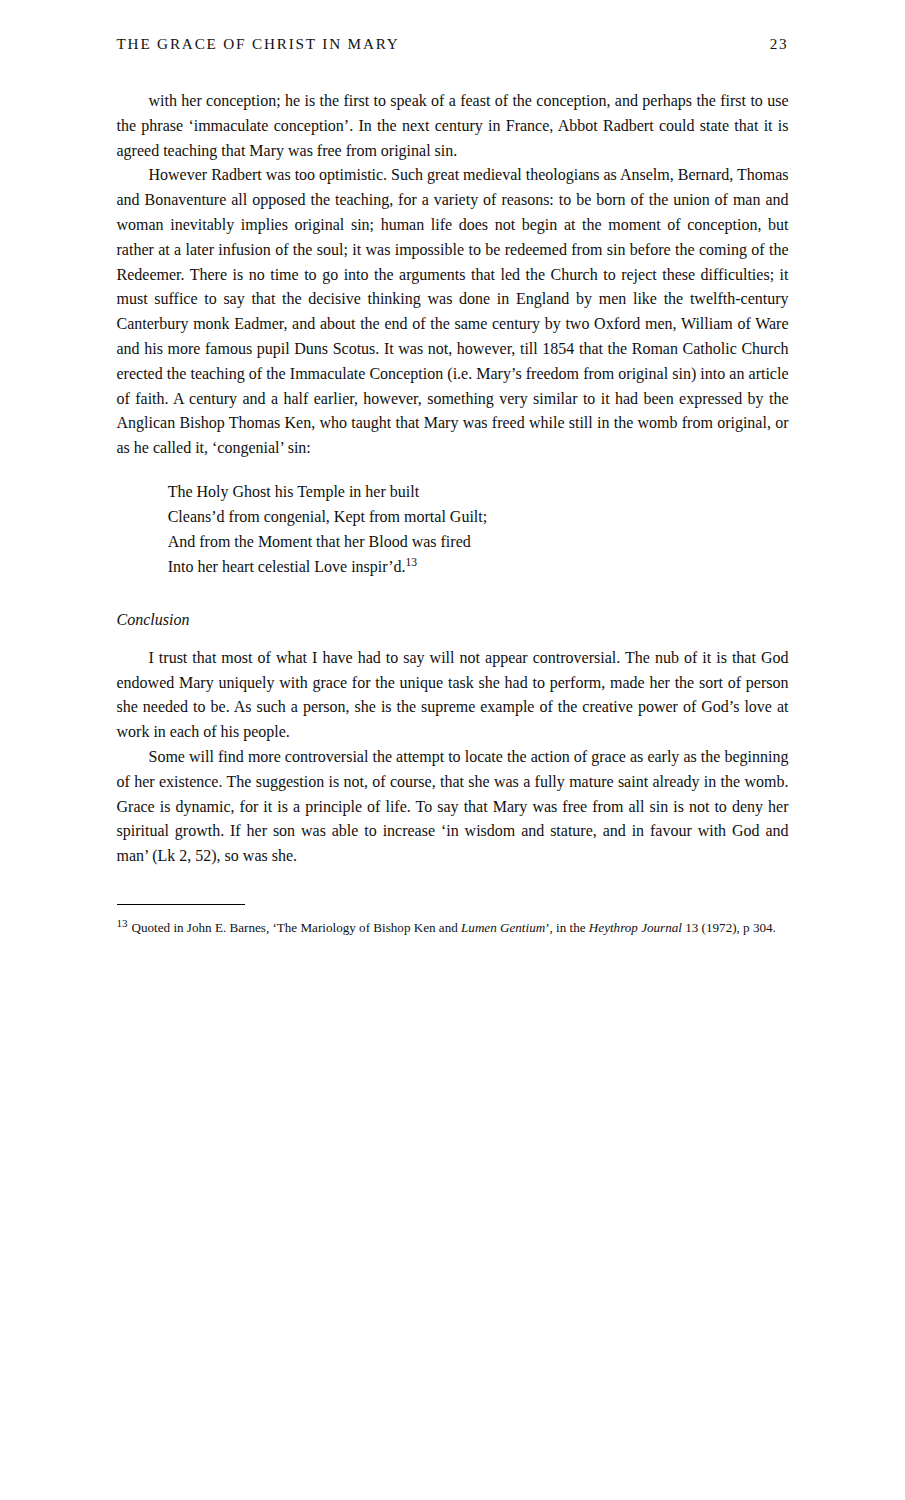The Grace of Christ in Mary 23
with her conception; he is the first to speak of a feast of the conception, and perhaps the first to use the phrase ‘immaculate conception’. In the next century in France, Abbot Radbert could state that it is agreed teaching that Mary was free from original sin.
However Radbert was too optimistic. Such great medieval theologians as Anselm, Bernard, Thomas and Bonaventure all opposed the teaching, for a variety of reasons: to be born of the union of man and woman inevitably implies original sin; human life does not begin at the moment of conception, but rather at a later infusion of the soul; it was impossible to be redeemed from sin before the coming of the Redeemer. There is no time to go into the arguments that led the Church to reject these difficulties; it must suffice to say that the decisive thinking was done in England by men like the twelfth-century Canterbury monk Eadmer, and about the end of the same century by two Oxford men, William of Ware and his more famous pupil Duns Scotus. It was not, however, till 1854 that the Roman Catholic Church erected the teaching of the Immaculate Conception (i.e. Mary’s freedom from original sin) into an article of faith. A century and a half earlier, however, something very similar to it had been expressed by the Anglican Bishop Thomas Ken, who taught that Mary was freed while still in the womb from original, or as he called it, ‘congenial’ sin:
The Holy Ghost his Temple in her built
Cleans’d from congenial, Kept from mortal Guilt;
And from the Moment that her Blood was fired
Into her heart celestial Love inspir’d.13
Conclusion
I trust that most of what I have had to say will not appear controversial. The nub of it is that God endowed Mary uniquely with grace for the unique task she had to perform, made her the sort of person she needed to be. As such a person, she is the supreme example of the creative power of God’s love at work in each of his people.
Some will find more controversial the attempt to locate the action of grace as early as the beginning of her existence. The suggestion is not, of course, that she was a fully mature saint already in the womb. Grace is dynamic, for it is a principle of life. To say that Mary was free from all sin is not to deny her spiritual growth. If her son was able to increase ‘in wisdom and stature, and in favour with God and man’ (Lk 2, 52), so was she.
13 Quoted in John E. Barnes, ‘The Mariology of Bishop Ken and Lumen Gentium’, in the Heythrop Journal 13 (1972), p 304.